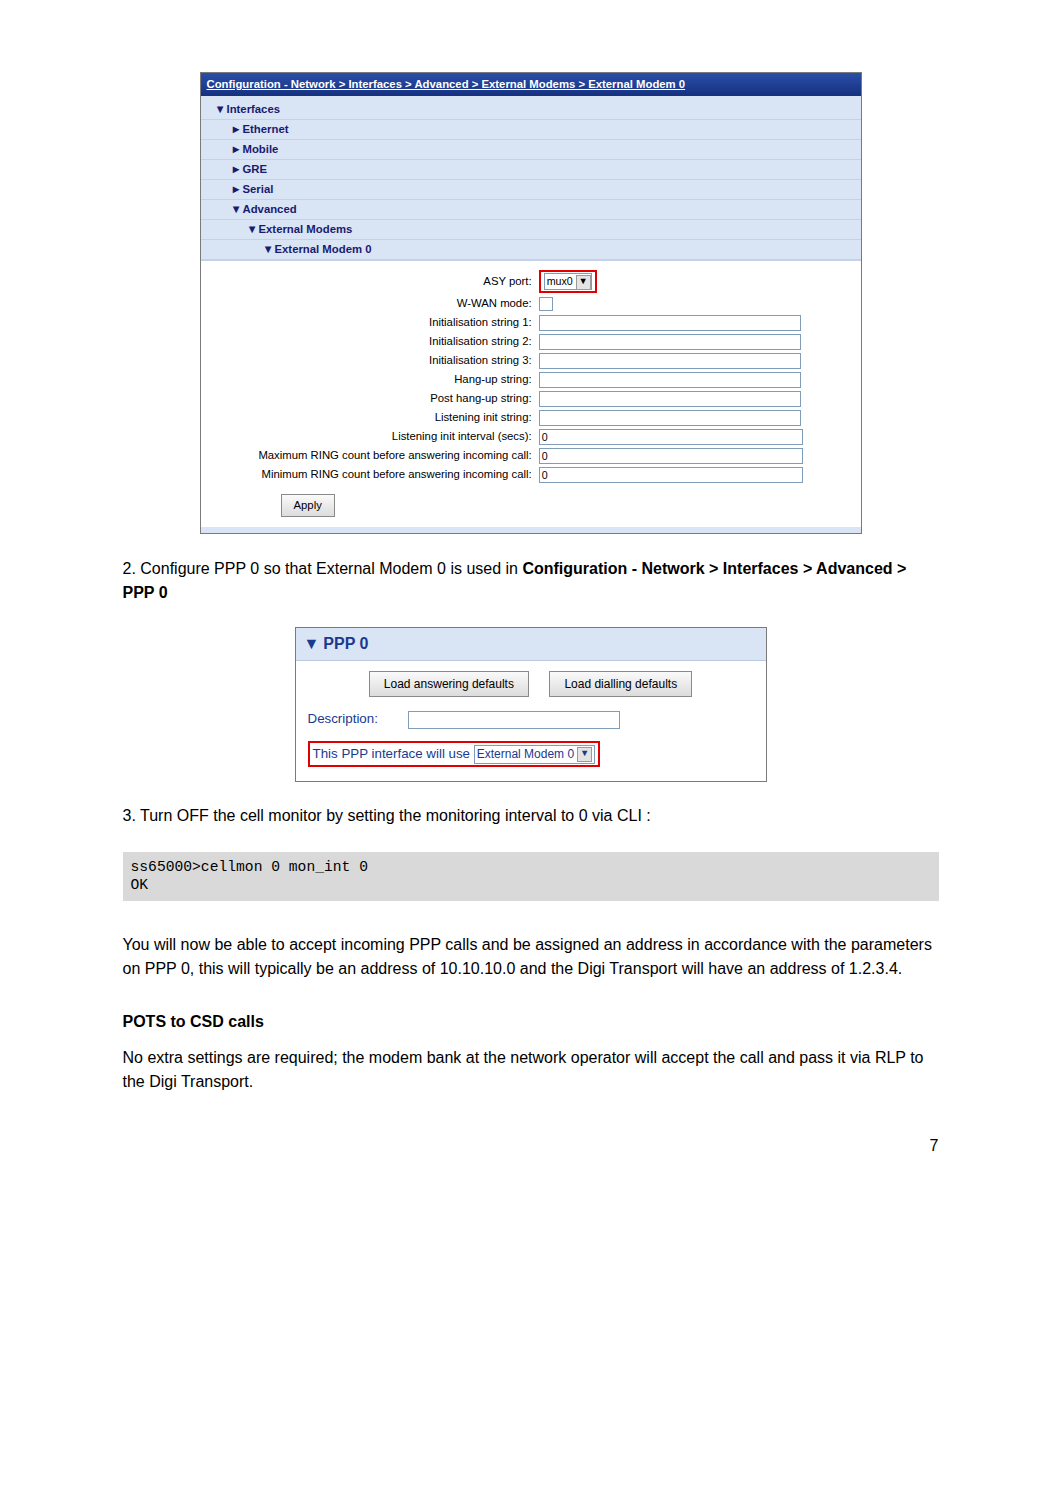Configuration - Network > Interfaces > Advanced > External Modems > External Modem 0
▼Interfaces
►Ethernet
►Mobile
►GRE
►Serial
▼Advanced
▼External Modems
▼External Modem 0
| ASY port: | mux0 ▼ |
| W-WAN mode: | |
| Initialisation string 1: | |
| Initialisation string 2: | |
| Initialisation string 3: | |
| Hang-up string: | |
| Post hang-up string: | |
| Listening init string: | |
| Listening init interval (secs): | 0 |
| Maximum RING count before answering incoming call: | 0 |
| Minimum RING count before answering incoming call: | 0 |
Apply
2. Configure PPP 0 so that External Modem 0 is used in Configuration - Network > Interfaces > Advanced > PPP 0
▼PPP 0
Load answering defaults Load dialling defaults
Description:
This PPP interface will use External Modem 0▼
3. Turn OFF the cell monitor by setting the monitoring interval to 0 via CLI :
ss65000>cellmon 0 mon_int 0 OK
You will now be able to accept incoming PPP calls and be assigned an address in accordance with the parameters on PPP 0, this will typically be an address of 10.10.10.0 and the Digi Transport will have an address of 1.2.3.4.
POTS to CSD calls
No extra settings are required; the modem bank at the network operator will accept the call and pass it via RLP to the Digi Transport.
7